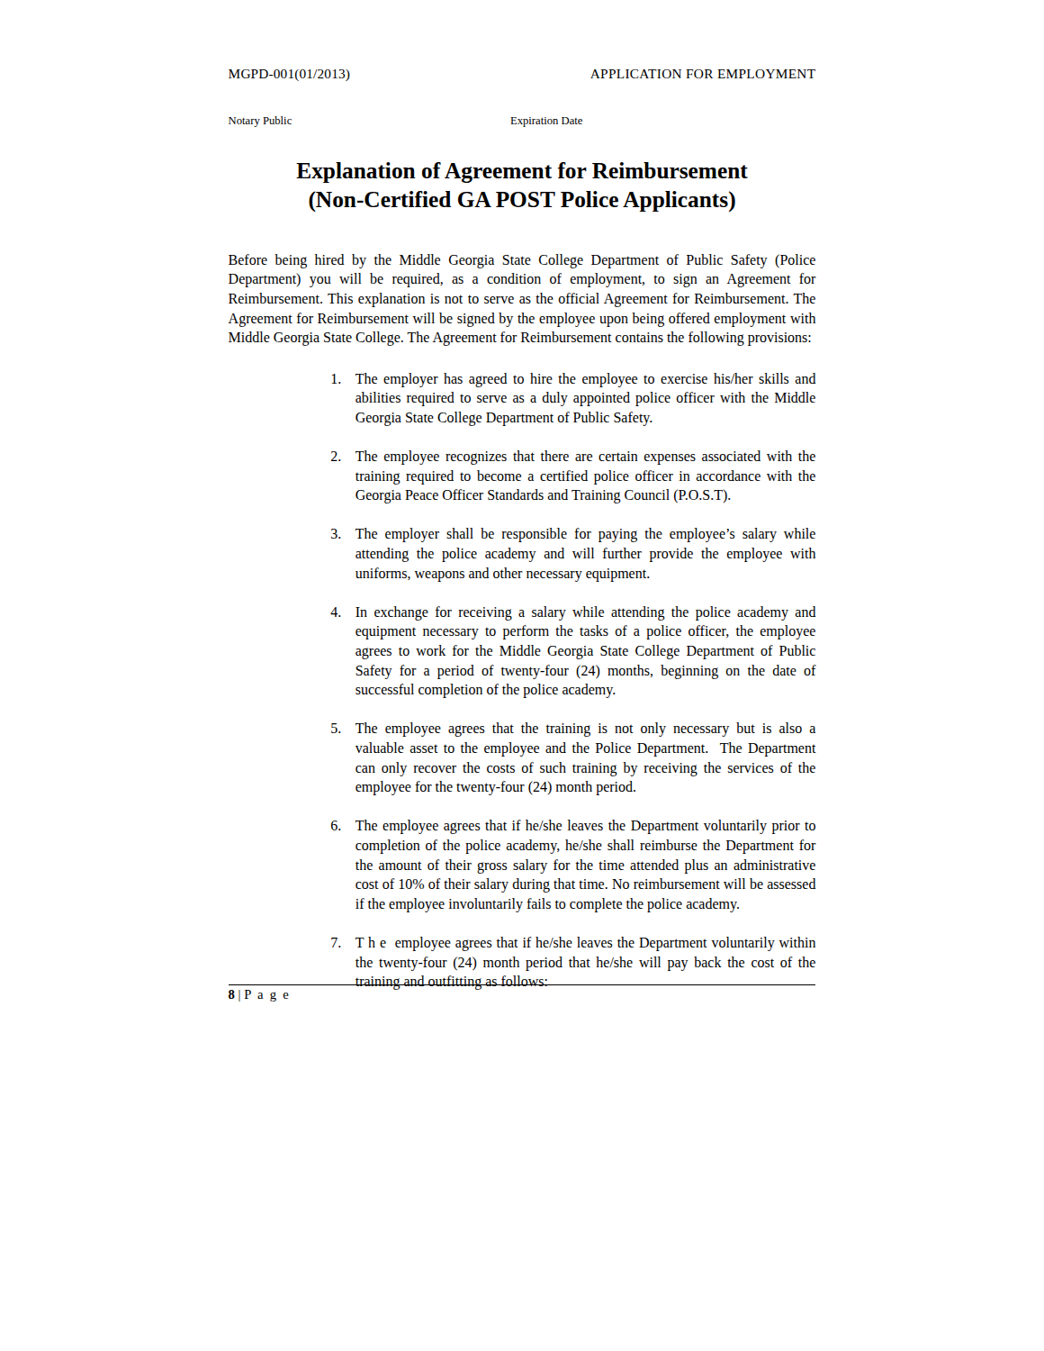MGPD-001(01/2013)
APPLICATION FOR EMPLOYMENT
Notary Public
Expiration Date
Explanation of Agreement for Reimbursement (Non-Certified GA POST Police Applicants)
Before being hired by the Middle Georgia State College Department of Public Safety (Police Department) you will be required, as a condition of employment, to sign an Agreement for Reimbursement. This explanation is not to serve as the official Agreement for Reimbursement. The Agreement for Reimbursement will be signed by the employee upon being offered employment with Middle Georgia State College. The Agreement for Reimbursement contains the following provisions:
The employer has agreed to hire the employee to exercise his/her skills and abilities required to serve as a duly appointed police officer with the Middle Georgia State College Department of Public Safety.
The employee recognizes that there are certain expenses associated with the training required to become a certified police officer in accordance with the Georgia Peace Officer Standards and Training Council (P.O.S.T).
The employer shall be responsible for paying the employee’s salary while attending the police academy and will further provide the employee with uniforms, weapons and other necessary equipment.
In exchange for receiving a salary while attending the police academy and equipment necessary to perform the tasks of a police officer, the employee agrees to work for the Middle Georgia State College Department of Public Safety for a period of twenty-four (24) months, beginning on the date of successful completion of the police academy.
The employee agrees that the training is not only necessary but is also a valuable asset to the employee and the Police Department. The Department can only recover the costs of such training by receiving the services of the employee for the twenty-four (24) month period.
The employee agrees that if he/she leaves the Department voluntarily prior to completion of the police academy, he/she shall reimburse the Department for the amount of their gross salary for the time attended plus an administrative cost of 10% of their salary during that time. No reimbursement will be assessed if the employee involuntarily fails to complete the police academy.
T h e employee agrees that if he/she leaves the Department voluntarily within the twenty-four (24) month period that he/she will pay back the cost of the training and outfitting as follows:
8 | P a g e